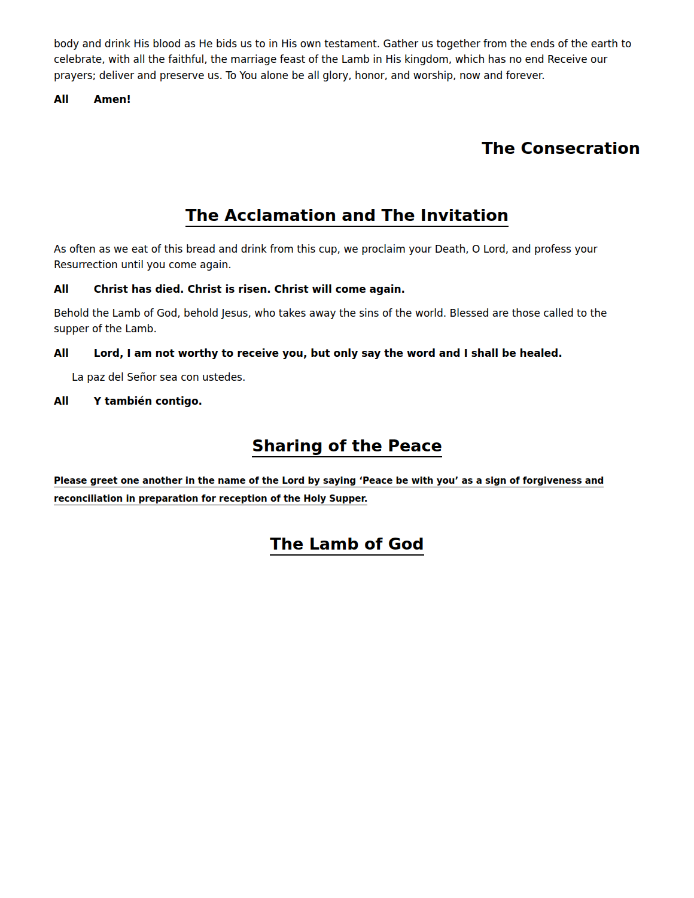body and drink His blood as He bids us to in His own testament. Gather us together from the ends of the earth to celebrate, with all the faithful, the marriage feast of the Lamb in His kingdom, which has no end Receive our prayers; deliver and preserve us. To You alone be all glory, honor, and worship, now and forever.
All Amen!
The Consecration
The Acclamation and The Invitation
As often as we eat of this bread and drink from this cup, we proclaim your Death, O Lord, and profess your Resurrection until you come again.
All Christ has died. Christ is risen. Christ will come again.
Behold the Lamb of God, behold Jesus, who takes away the sins of the world. Blessed are those called to the supper of the Lamb.
All Lord, I am not worthy to receive you, but only say the word and I shall be healed.
La paz del Señor sea con ustedes.
All Y también contigo.
Sharing of the Peace
Please greet one another in the name of the Lord by saying ‘Peace be with you’ as a sign of forgiveness and reconciliation in preparation for reception of the Holy Supper.
The Lamb of God